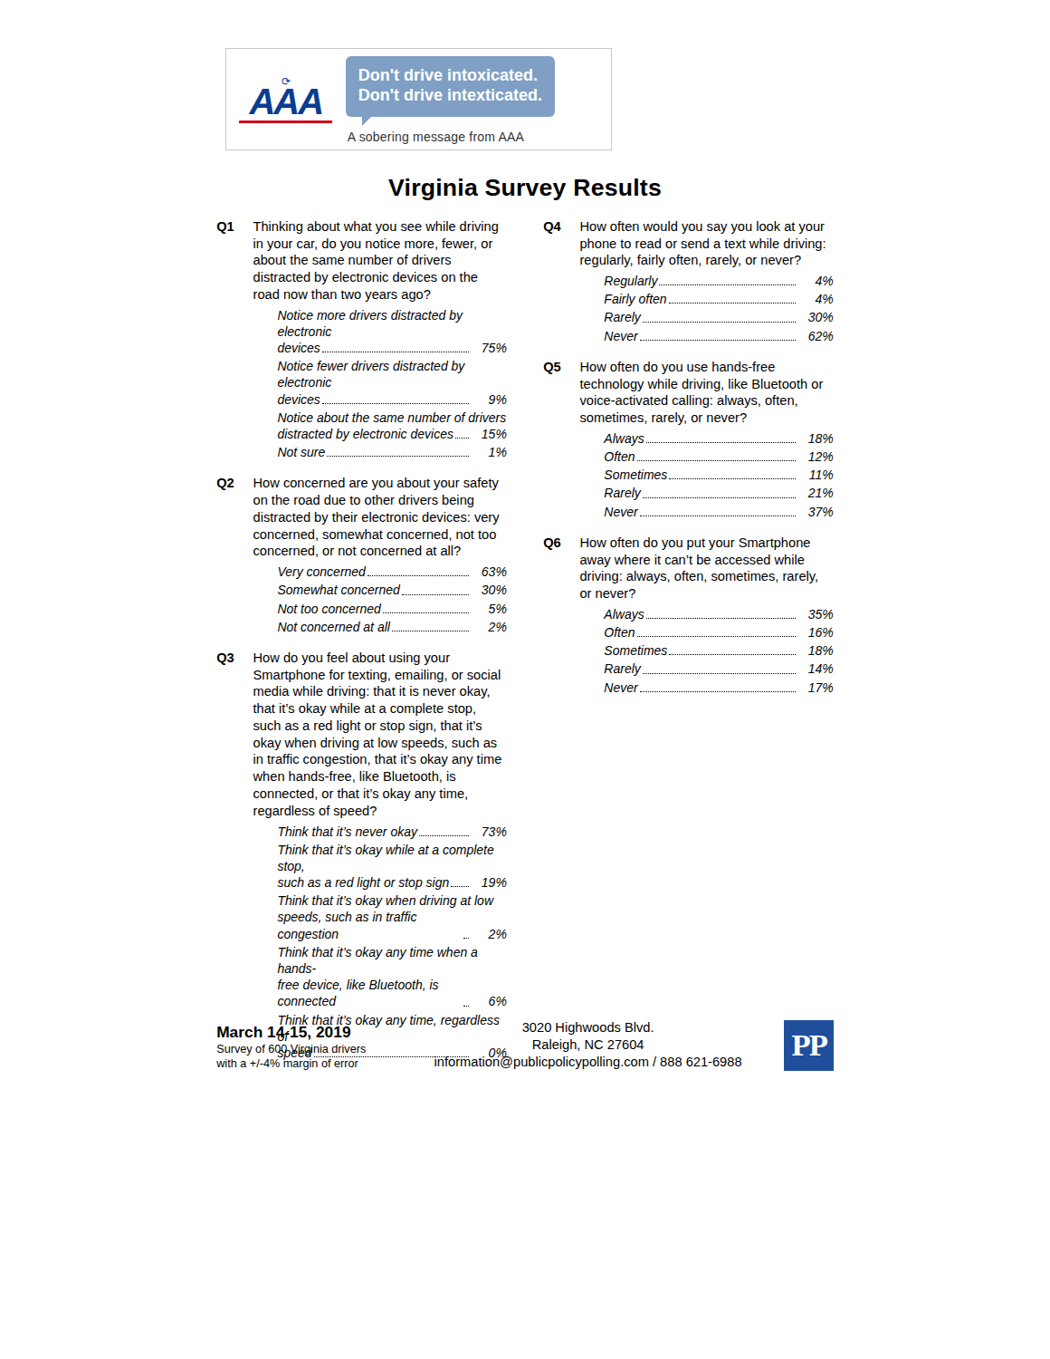⟳ AAA
Don't drive intoxicated.
Don't drive intexticated.
A sobering message from AAA
Virginia Survey Results
Q1
Thinking about what you see while driving in your car, do you notice more, fewer, or about the same number of drivers distracted by electronic devices on the road now than two years ago?
Notice more drivers distracted by electronic devices 75%
Notice fewer drivers distracted by electronic devices 9%
Notice about the same number of drivers distracted by electronic devices 15%
Not sure 1%
Q2
How concerned are you about your safety on the road due to other drivers being distracted by their electronic devices: very concerned, somewhat concerned, not too concerned, or not concerned at all?
Very concerned 63%
Somewhat concerned 30%
Not too concerned 5%
Not concerned at all 2%
Q3
How do you feel about using your Smartphone for texting, emailing, or social media while driving: that it is never okay, that it’s okay while at a complete stop, such as a red light or stop sign, that it’s okay when driving at low speeds, such as in traffic congestion, that it’s okay any time when hands-free, like Bluetooth, is connected, or that it’s okay any time, regardless of speed?
Think that it’s never okay 73%
Think that it’s okay while at a complete stop, such as a red light or stop sign 19%
Think that it’s okay when driving at low speeds, such as in traffic congestion 2%
Think that it’s okay any time when a hands- free device, like Bluetooth, is connected 6%
Think that it’s okay any time, regardless of speed 0%
Q4
How often would you say you look at your phone to read or send a text while driving: regularly, fairly often, rarely, or never?
Regularly 4%
Fairly often 4%
Rarely 30%
Never 62%
Q5
How often do you use hands-free technology while driving, like Bluetooth or voice-activated calling: always, often, sometimes, rarely, or never?
Always 18%
Often 12%
Sometimes 11%
Rarely 21%
Never 37%
Q6
How often do you put your Smartphone away where it can’t be accessed while driving: always, often, sometimes, rarely, or never?
Always 35%
Often 16%
Sometimes 18%
Rarely 14%
Never 17%
March 14-15, 2019
Survey of 600 Virginia drivers
with a +/-4% margin of error
3020 Highwoods Blvd.
Raleigh, NC 27604
information@publicpolicypolling.com / 888 621-6988
PP